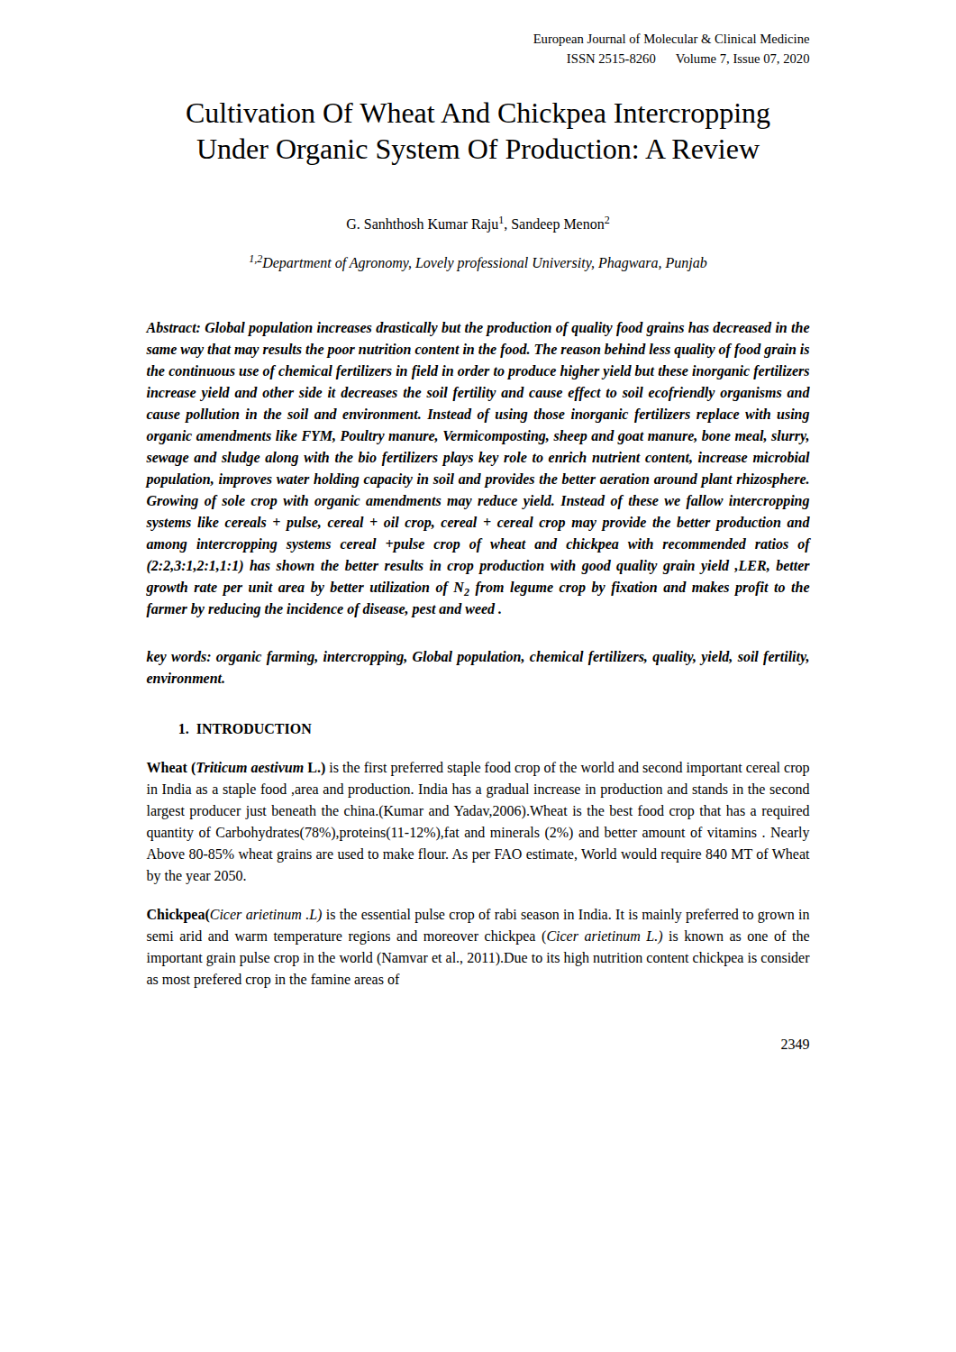European Journal of Molecular & Clinical Medicine
ISSN 2515-8260 Volume 7, Issue 07, 2020
Cultivation Of Wheat And Chickpea Intercropping Under Organic System Of Production: A Review
G. Sanhthosh Kumar Raju1, Sandeep Menon2
1,2Department of Agronomy, Lovely professional University, Phagwara, Punjab
Abstract: Global population increases drastically but the production of quality food grains has decreased in the same way that may results the poor nutrition content in the food. The reason behind less quality of food grain is the continuous use of chemical fertilizers in field in order to produce higher yield but these inorganic fertilizers increase yield and other side it decreases the soil fertility and cause effect to soil ecofriendly organisms and cause pollution in the soil and environment. Instead of using those inorganic fertilizers replace with using organic amendments like FYM, Poultry manure, Vermicomposting, sheep and goat manure, bone meal, slurry, sewage and sludge along with the bio fertilizers plays key role to enrich nutrient content, increase microbial population, improves water holding capacity in soil and provides the better aeration around plant rhizosphere. Growing of sole crop with organic amendments may reduce yield. Instead of these we fallow intercropping systems like cereals + pulse, cereal + oil crop, cereal + cereal crop may provide the better production and among intercropping systems cereal +pulse crop of wheat and chickpea with recommended ratios of (2:2,3:1,2:1,1:1) has shown the better results in crop production with good quality grain yield ,LER, better growth rate per unit area by better utilization of N2 from legume crop by fixation and makes profit to the farmer by reducing the incidence of disease, pest and weed .
key words: organic farming, intercropping, Global population, chemical fertilizers, quality, yield, soil fertility, environment.
1. INTRODUCTION
Wheat (Triticum aestivum L.) is the first preferred staple food crop of the world and second important cereal crop in India as a staple food ,area and production. India has a gradual increase in production and stands in the second largest producer just beneath the china.(Kumar and Yadav,2006).Wheat is the best food crop that has a required quantity of Carbohydrates(78%),proteins(11-12%),fat and minerals (2%) and better amount of vitamins . Nearly Above 80-85% wheat grains are used to make flour. As per FAO estimate, World would require 840 MT of Wheat by the year 2050.
Chickpea(Cicer arietinum .L) is the essential pulse crop of rabi season in India. It is mainly preferred to grown in semi arid and warm temperature regions and moreover chickpea (Cicer arietinum L.) is known as one of the important grain pulse crop in the world (Namvar et al., 2011).Due to its high nutrition content chickpea is consider as most prefered crop in the famine areas of
2349